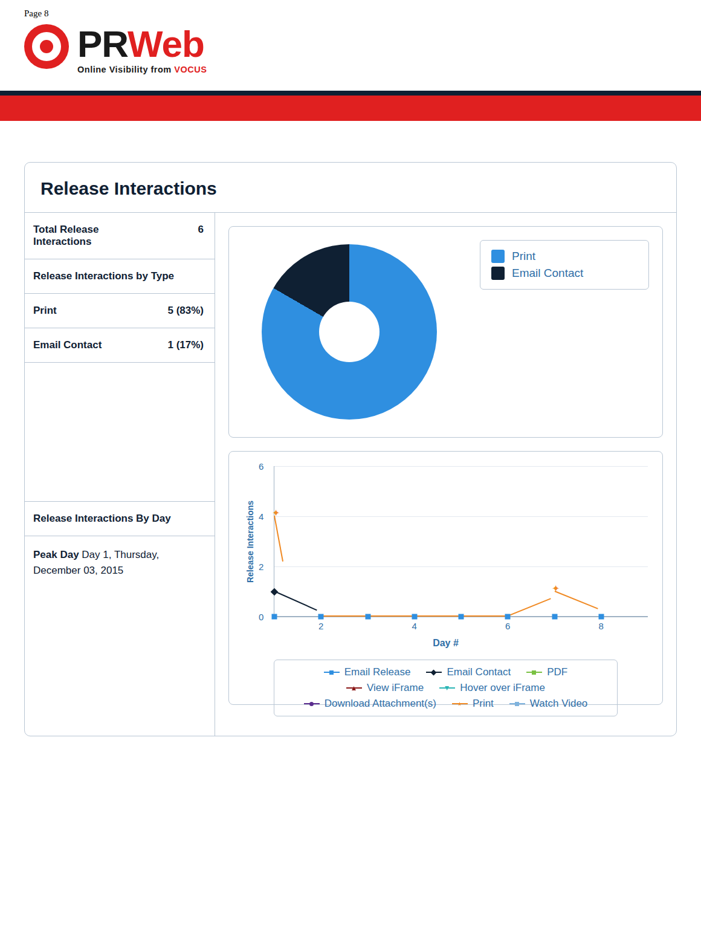Page 8
PR Web
Online Visibility from VOCUS
Release Interactions
Total Release Interactions 6
Release Interactions by Type
Print 5 (83%)
Email Contact 1 (17%)
Release Interactions By Day
Peak Day Day 1, Thursday, December 03, 2015
Print
Email Contact
Release Interactions 6 4 2 0
2 4 6 8
✦ ✦
Day #
Email Release Email Contact PDF View iFrame Hover over iFrame Download Attachment(s) Print Watch Video